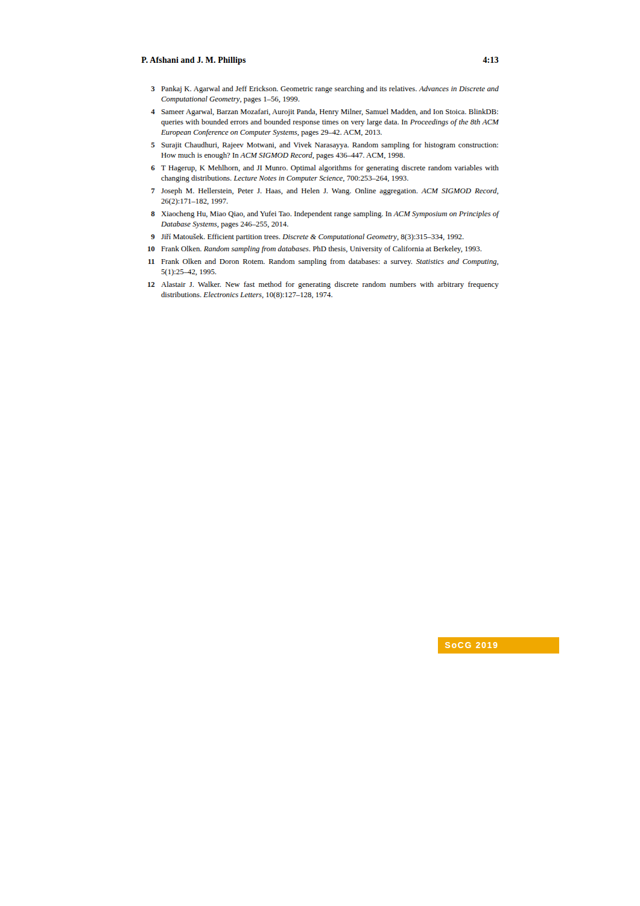P. Afshani and J. M. Phillips 4:13
Pankaj K. Agarwal and Jeff Erickson. Geometric range searching and its relatives. Advances in Discrete and Computational Geometry, pages 1–56, 1999.
Sameer Agarwal, Barzan Mozafari, Aurojit Panda, Henry Milner, Samuel Madden, and Ion Stoica. BlinkDB: queries with bounded errors and bounded response times on very large data. In Proceedings of the 8th ACM European Conference on Computer Systems, pages 29–42. ACM, 2013.
Surajit Chaudhuri, Rajeev Motwani, and Vivek Narasayya. Random sampling for histogram construction: How much is enough? In ACM SIGMOD Record, pages 436–447. ACM, 1998.
T Hagerup, K Mehlhorn, and JI Munro. Optimal algorithms for generating discrete random variables with changing distributions. Lecture Notes in Computer Science, 700:253–264, 1993.
Joseph M. Hellerstein, Peter J. Haas, and Helen J. Wang. Online aggregation. ACM SIGMOD Record, 26(2):171–182, 1997.
Xiaocheng Hu, Miao Qiao, and Yufei Tao. Independent range sampling. In ACM Symposium on Principles of Database Systems, pages 246–255, 2014.
Jiří Matoušek. Efficient partition trees. Discrete & Computational Geometry, 8(3):315–334, 1992.
Frank Olken. Random sampling from databases. PhD thesis, University of California at Berkeley, 1993.
Frank Olken and Doron Rotem. Random sampling from databases: a survey. Statistics and Computing, 5(1):25–42, 1995.
Alastair J. Walker. New fast method for generating discrete random numbers with arbitrary frequency distributions. Electronics Letters, 10(8):127–128, 1974.
SoCG 2019